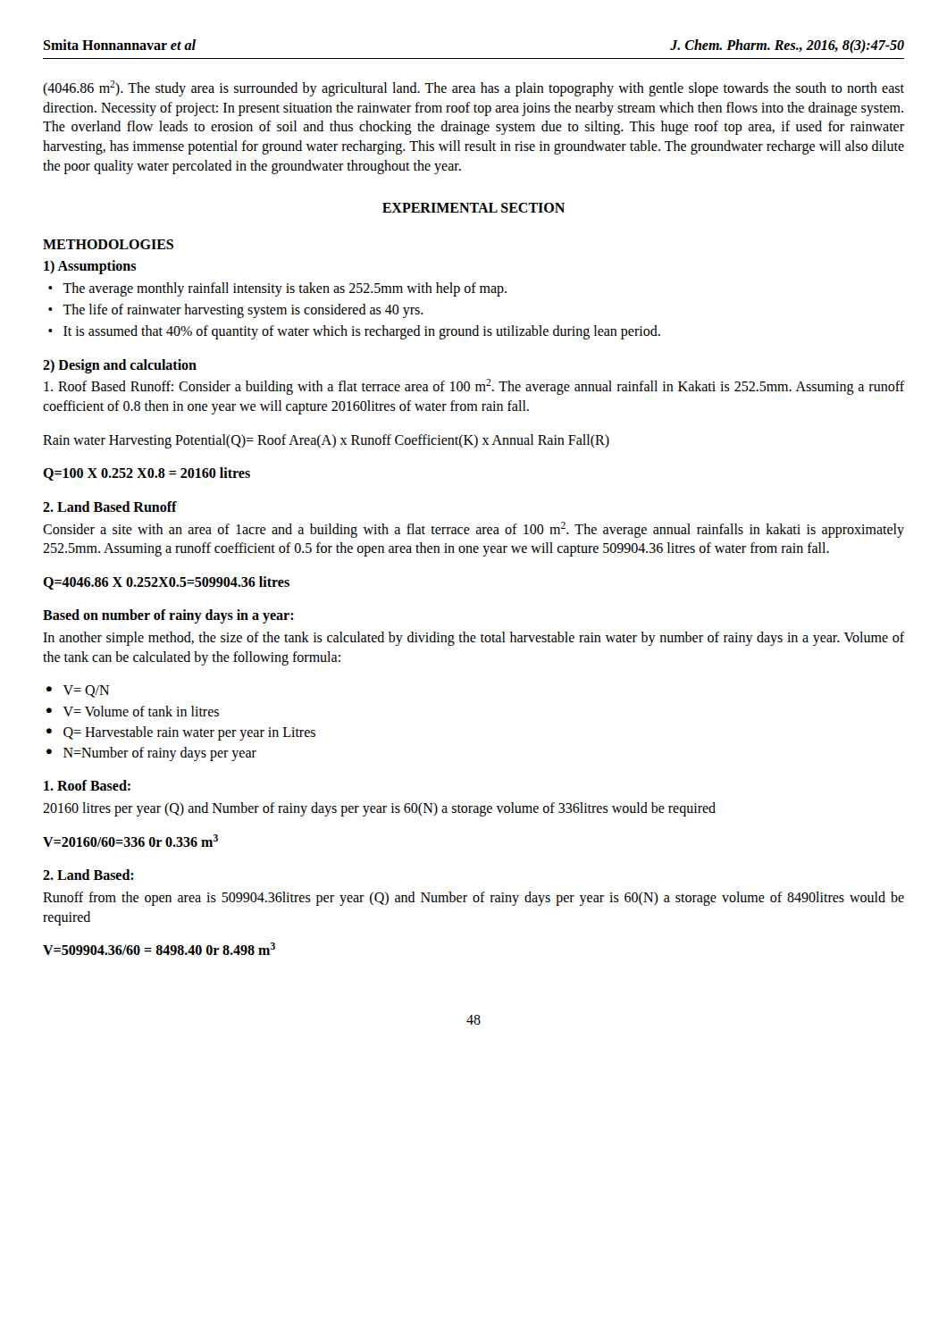Smita Honnannavar et al
J. Chem. Pharm. Res., 2016, 8(3):47-50
(4046.86 m2). The study area is surrounded by agricultural land. The area has a plain topography with gentle slope towards the south to north east direction. Necessity of project: In present situation the rainwater from roof top area joins the nearby stream which then flows into the drainage system. The overland flow leads to erosion of soil and thus chocking the drainage system due to silting. This huge roof top area, if used for rainwater harvesting, has immense potential for ground water recharging. This will result in rise in groundwater table. The groundwater recharge will also dilute the poor quality water percolated in the groundwater throughout the year.
EXPERIMENTAL SECTION
METHODOLOGIES
1) Assumptions
The average monthly rainfall intensity is taken as 252.5mm with help of map.
The life of rainwater harvesting system is considered as 40 yrs.
It is assumed that 40% of quantity of water which is recharged in ground is utilizable during lean period.
2) Design and calculation
1. Roof Based Runoff: Consider a building with a flat terrace area of 100 m2. The average annual rainfall in Kakati is 252.5mm. Assuming a runoff coefficient of 0.8 then in one year we will capture 20160litres of water from rain fall.
Rain water Harvesting Potential(Q)= Roof Area(A) x Runoff Coefficient(K) x Annual Rain Fall(R)
Q=100 X 0.252 X0.8 = 20160 litres
2. Land Based Runoff
Consider a site with an area of 1acre and a building with a flat terrace area of 100 m2. The average annual rainfalls in kakati is approximately 252.5mm. Assuming a runoff coefficient of 0.5 for the open area then in one year we will capture 509904.36 litres of water from rain fall.
Q=4046.86 X 0.252X0.5=509904.36 litres
Based on number of rainy days in a year:
In another simple method, the size of the tank is calculated by dividing the total harvestable rain water by number of rainy days in a year. Volume of the tank can be calculated by the following formula:
V= Q/N
V= Volume of tank in litres
Q= Harvestable rain water per year in Litres
N=Number of rainy days per year
1. Roof Based:
20160 litres per year (Q) and Number of rainy days per year is 60(N) a storage volume of 336litres would be required
V=20160/60=336 0r 0.336 m3
2. Land Based:
Runoff from the open area is 509904.36litres per year (Q) and Number of rainy days per year is 60(N) a storage volume of 8490litres would be required
V=509904.36/60 = 8498.40 0r 8.498 m3
48